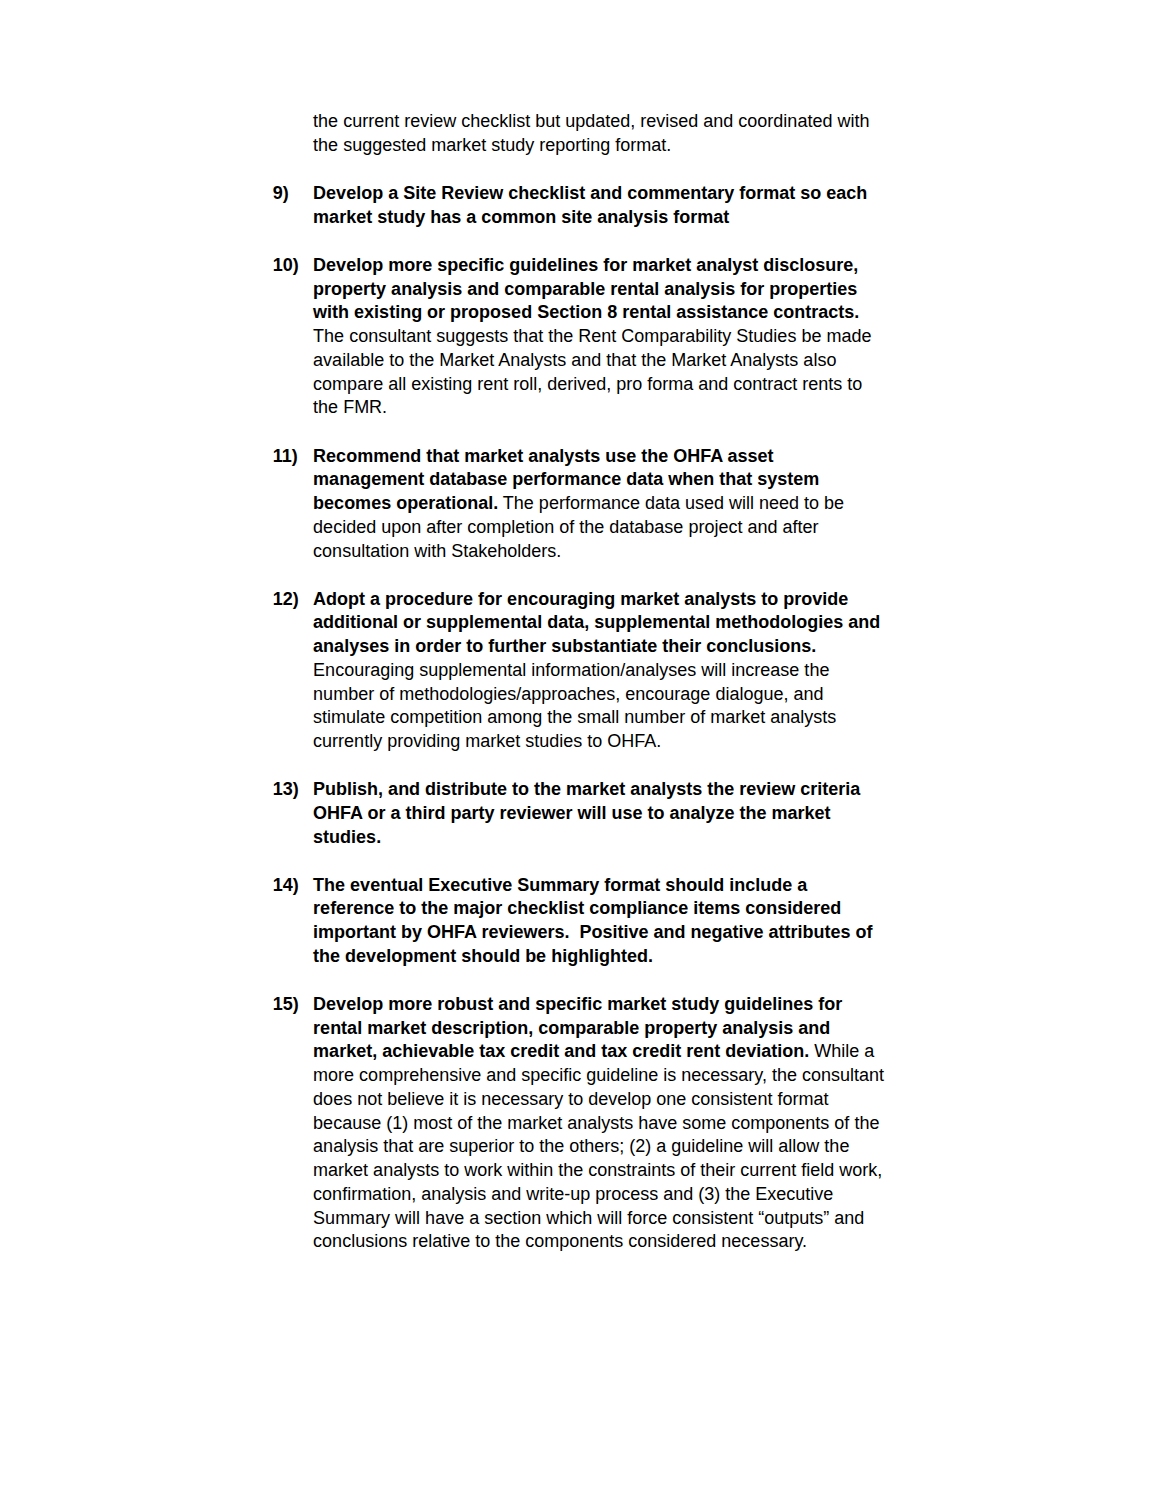the current review checklist but updated, revised and coordinated with the suggested market study reporting format.
9) Develop a Site Review checklist and commentary format so each market study has a common site analysis format
10) Develop more specific guidelines for market analyst disclosure, property analysis and comparable rental analysis for properties with existing or proposed Section 8 rental assistance contracts. The consultant suggests that the Rent Comparability Studies be made available to the Market Analysts and that the Market Analysts also compare all existing rent roll, derived, pro forma and contract rents to the FMR.
11) Recommend that market analysts use the OHFA asset management database performance data when that system becomes operational. The performance data used will need to be decided upon after completion of the database project and after consultation with Stakeholders.
12) Adopt a procedure for encouraging market analysts to provide additional or supplemental data, supplemental methodologies and analyses in order to further substantiate their conclusions. Encouraging supplemental information/analyses will increase the number of methodologies/approaches, encourage dialogue, and stimulate competition among the small number of market analysts currently providing market studies to OHFA.
13) Publish, and distribute to the market analysts the review criteria OHFA or a third party reviewer will use to analyze the market studies.
14) The eventual Executive Summary format should include a reference to the major checklist compliance items considered important by OHFA reviewers. Positive and negative attributes of the development should be highlighted.
15) Develop more robust and specific market study guidelines for rental market description, comparable property analysis and market, achievable tax credit and tax credit rent deviation. While a more comprehensive and specific guideline is necessary, the consultant does not believe it is necessary to develop one consistent format because (1) most of the market analysts have some components of the analysis that are superior to the others; (2) a guideline will allow the market analysts to work within the constraints of their current field work, confirmation, analysis and write-up process and (3) the Executive Summary will have a section which will force consistent “outputs” and conclusions relative to the components considered necessary.